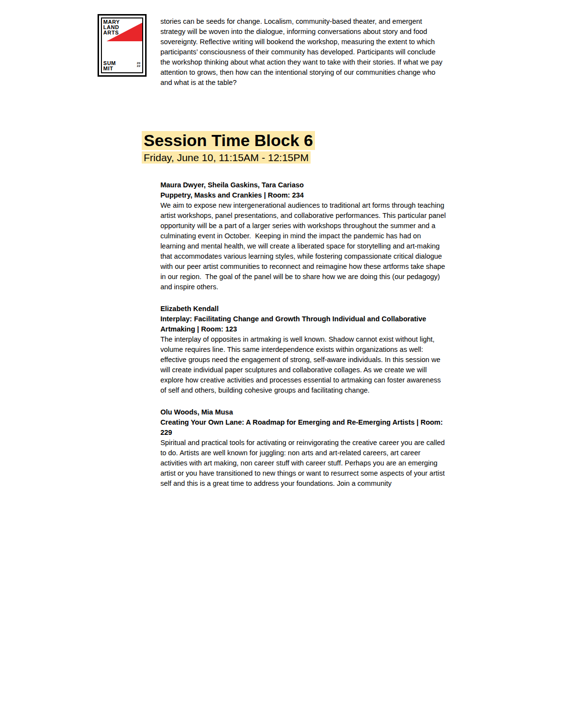MARY LAND ARTS
20
22 SUM
MIT
stories can be seeds for change. Localism, community-based theater, and emergent strategy will be woven into the dialogue, informing conversations about story and food sovereignty. Reflective writing will bookend the workshop, measuring the extent to which participants’ consciousness of their community has developed. Participants will conclude the workshop thinking about what action they want to take with their stories. If what we pay attention to grows, then how can the intentional storying of our communities change who and what is at the table?
Session Time Block 6
Friday, June 10, 11:15AM - 12:15PM
Maura Dwyer, Sheila Gaskins, Tara Cariaso
Puppetry, Masks and Crankies | Room: 234
We aim to expose new intergenerational audiences to traditional art forms through teaching artist workshops, panel presentations, and collaborative performances. This particular panel opportunity will be a part of a larger series with workshops throughout the summer and a culminating event in October. Keeping in mind the impact the pandemic has had on learning and mental health, we will create a liberated space for storytelling and art-making that accommodates various learning styles, while fostering compassionate critical dialogue with our peer artist communities to reconnect and reimagine how these artforms take shape in our region. The goal of the panel will be to share how we are doing this (our pedagogy) and inspire others.
Elizabeth Kendall
Interplay: Facilitating Change and Growth Through Individual and Collaborative Artmaking | Room: 123
The interplay of opposites in artmaking is well known. Shadow cannot exist without light, volume requires line. This same interdependence exists within organizations as well: effective groups need the engagement of strong, self-aware individuals. In this session we will create individual paper sculptures and collaborative collages. As we create we will explore how creative activities and processes essential to artmaking can foster awareness of self and others, building cohesive groups and facilitating change.
Olu Woods, Mia Musa
Creating Your Own Lane: A Roadmap for Emerging and Re-Emerging Artists | Room: 229
Spiritual and practical tools for activating or reinvigorating the creative career you are called to do. Artists are well known for juggling: non arts and art-related careers, art career activities with art making, non career stuff with career stuff. Perhaps you are an emerging artist or you have transitioned to new things or want to resurrect some aspects of your artist self and this is a great time to address your foundations. Join a community